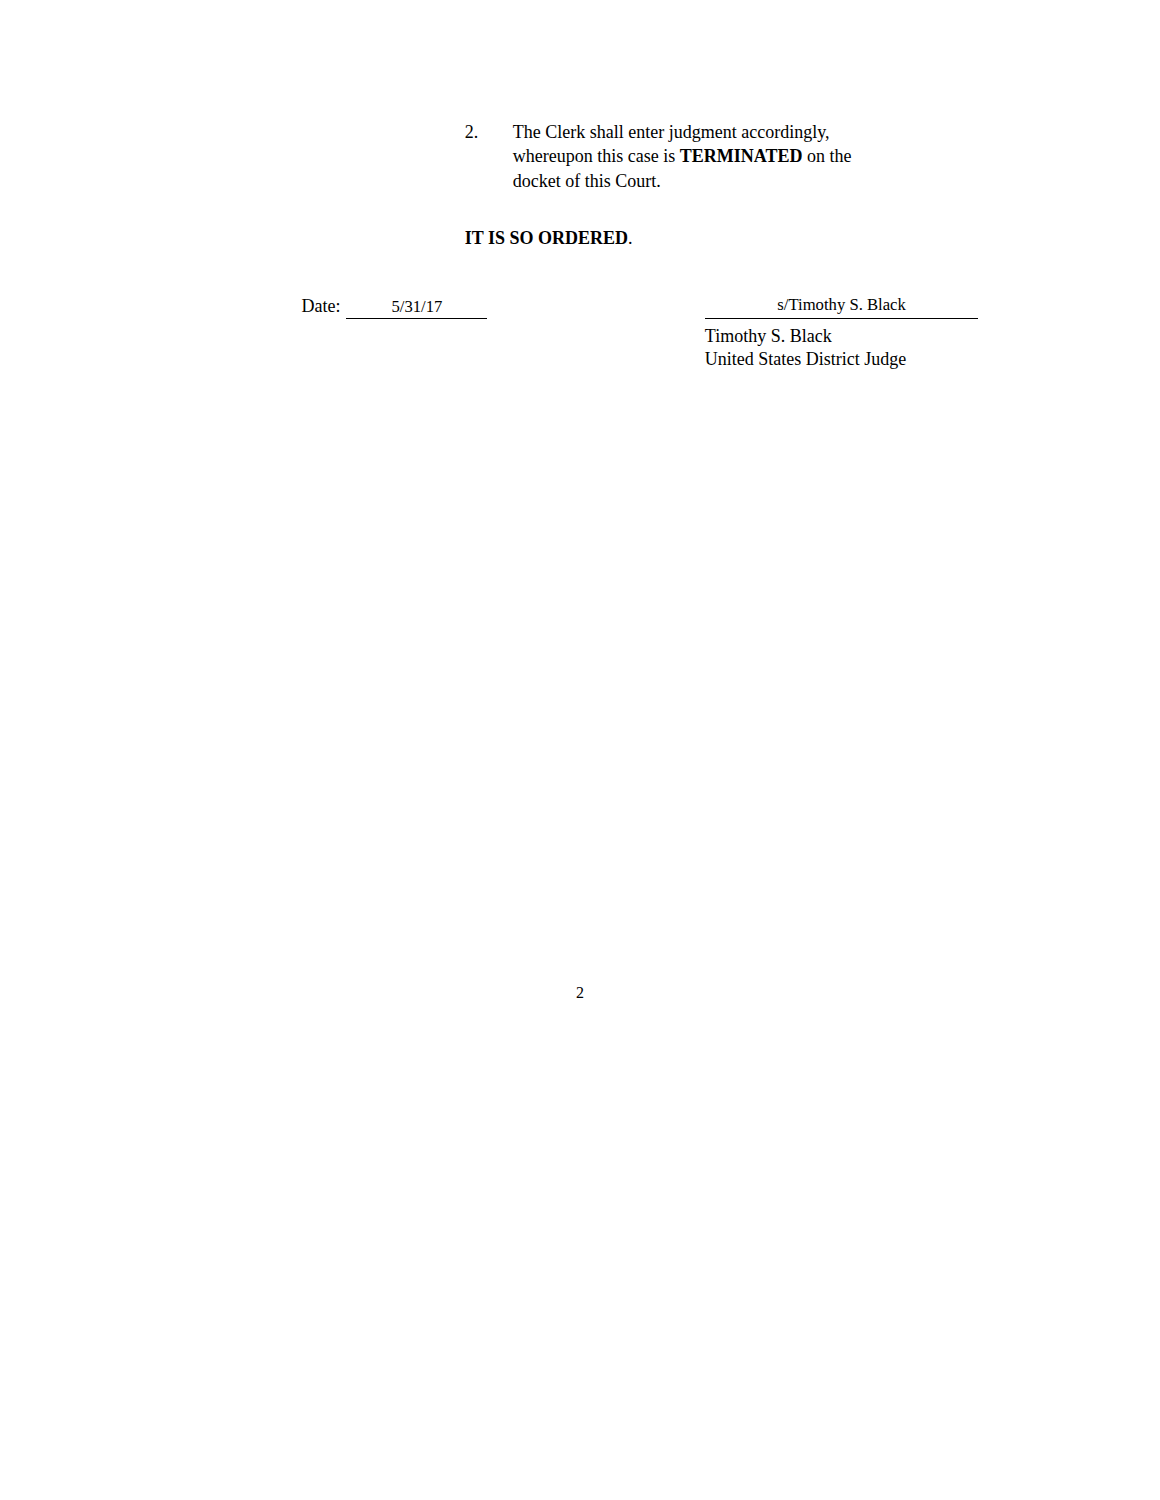2. The Clerk shall enter judgment accordingly, whereupon this case is TERMINATED on the docket of this Court.
IT IS SO ORDERED.
Date: 5/31/17
s/Timothy S. Black
Timothy S. Black
United States District Judge
2